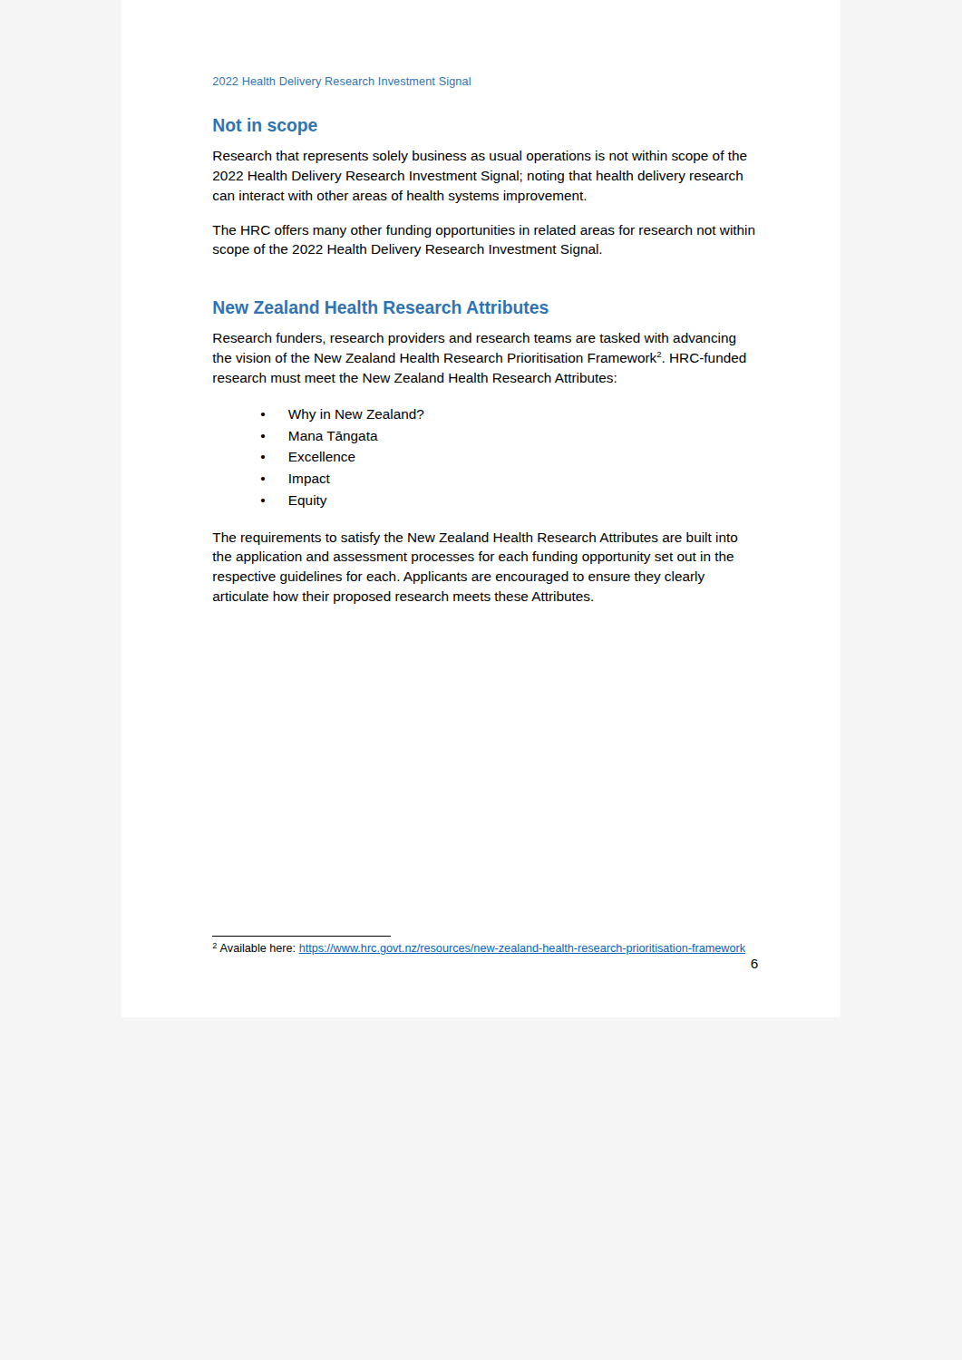2022 Health Delivery Research Investment Signal
Not in scope
Research that represents solely business as usual operations is not within scope of the 2022 Health Delivery Research Investment Signal; noting that health delivery research can interact with other areas of health systems improvement.
The HRC offers many other funding opportunities in related areas for research not within scope of the 2022 Health Delivery Research Investment Signal.
New Zealand Health Research Attributes
Research funders, research providers and research teams are tasked with advancing the vision of the New Zealand Health Research Prioritisation Framework2. HRC-funded research must meet the New Zealand Health Research Attributes:
Why in New Zealand?
Mana Tāngata
Excellence
Impact
Equity
The requirements to satisfy the New Zealand Health Research Attributes are built into the application and assessment processes for each funding opportunity set out in the respective guidelines for each. Applicants are encouraged to ensure they clearly articulate how their proposed research meets these Attributes.
2 Available here: https://www.hrc.govt.nz/resources/new-zealand-health-research-prioritisation-framework
6